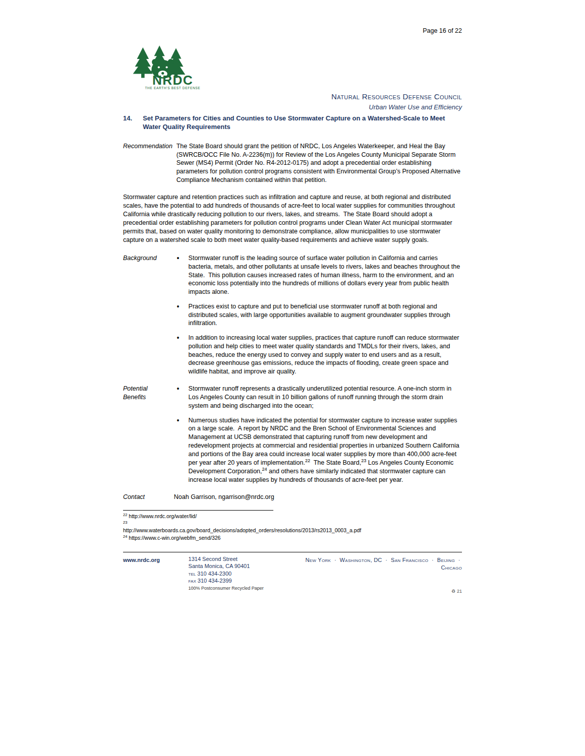Page 16 of 22
NRDC THE EARTH'S BEST DEFENSE
Natural Resources Defense Council
Urban Water Use and Efficiency
14. Set Parameters for Cities and Counties to Use Stormwater Capture on a Watershed-Scale to Meet Water Quality Requirements
Recommendation
The State Board should grant the petition of NRDC, Los Angeles Waterkeeper, and Heal the Bay (SWRCB/OCC File No. A-2236(m)) for Review of the Los Angeles County Municipal Separate Storm Sewer (MS4) Permit (Order No. R4-2012-0175) and adopt a precedential order establishing parameters for pollution control programs consistent with Environmental Group’s Proposed Alternative Compliance Mechanism contained within that petition.
Stormwater capture and retention practices such as infiltration and capture and reuse, at both regional and distributed scales, have the potential to add hundreds of thousands of acre-feet to local water supplies for communities throughout California while drastically reducing pollution to our rivers, lakes, and streams. The State Board should adopt a precedential order establishing parameters for pollution control programs under Clean Water Act municipal stormwater permits that, based on water quality monitoring to demonstrate compliance, allow municipalities to use stormwater capture on a watershed scale to both meet water quality-based requirements and achieve water supply goals.
Background
Stormwater runoff is the leading source of surface water pollution in California and carries bacteria, metals, and other pollutants at unsafe levels to rivers, lakes and beaches throughout the State. This pollution causes increased rates of human illness, harm to the environment, and an economic loss potentially into the hundreds of millions of dollars every year from public health impacts alone.
Practices exist to capture and put to beneficial use stormwater runoff at both regional and distributed scales, with large opportunities available to augment groundwater supplies through infiltration.
In addition to increasing local water supplies, practices that capture runoff can reduce stormwater pollution and help cities to meet water quality standards and TMDLs for their rivers, lakes, and beaches, reduce the energy used to convey and supply water to end users and as a result, decrease greenhouse gas emissions, reduce the impacts of flooding, create green space and wildlife habitat, and improve air quality.
Potential
Benefits
Stormwater runoff represents a drastically underutilized potential resource. A one-inch storm in Los Angeles County can result in 10 billion gallons of runoff running through the storm drain system and being discharged into the ocean;
Numerous studies have indicated the potential for stormwater capture to increase water supplies on a large scale. A report by NRDC and the Bren School of Environmental Sciences and Management at UCSB demonstrated that capturing runoff from new development and redevelopment projects at commercial and residential properties in urbanized Southern California and portions of the Bay area could increase local water supplies by more than 400,000 acre-feet per year after 20 years of implementation.22 The State Board,23 Los Angeles County Economic Development Corporation,24 and others have similarly indicated that stormwater capture can increase local water supplies by hundreds of thousands of acre-feet per year.
Contact
Noah Garrison, ngarrison@nrdc.org
22 http://www.nrdc.org/water/lid/
23 http://www.waterboards.ca.gov/board_decisions/adopted_orders/resolutions/2013/rs2013_0003_a.pdf
24 https://www.c-win.org/webfm_send/326
www.nrdc.org
1314 Second Street
Santa Monica, CA 90401
tel 310 434-2300
fax 310 434-2399
100% Postconsumer Recycled Paper
New York · Washington, DC · San Francisco · Beijing · Chicago
♻ 21